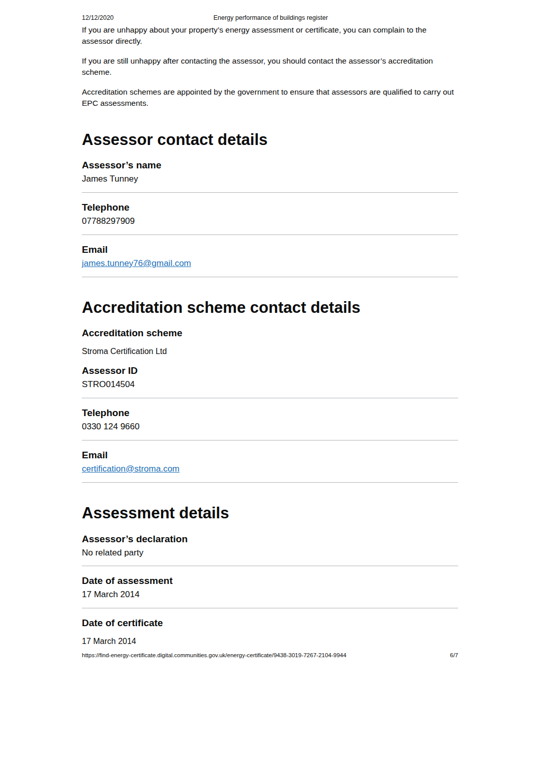12/12/2020
Energy performance of buildings register
If you are unhappy about your property’s energy assessment or certificate, you can complain to the assessor directly.
If you are still unhappy after contacting the assessor, you should contact the assessor’s accreditation scheme.
Accreditation schemes are appointed by the government to ensure that assessors are qualified to carry out EPC assessments.
Assessor contact details
Assessor’s name
James Tunney
Telephone
07788297909
Email
james.tunney76@gmail.com
Accreditation scheme contact details
Accreditation scheme
Stroma Certification Ltd
Assessor ID
STRO014504
Telephone
0330 124 9660
Email
certification@stroma.com
Assessment details
Assessor’s declaration
No related party
Date of assessment
17 March 2014
Date of certificate
17 March 2014
https://find-energy-certificate.digital.communities.gov.uk/energy-certificate/9438-3019-7267-2104-9944
6/7